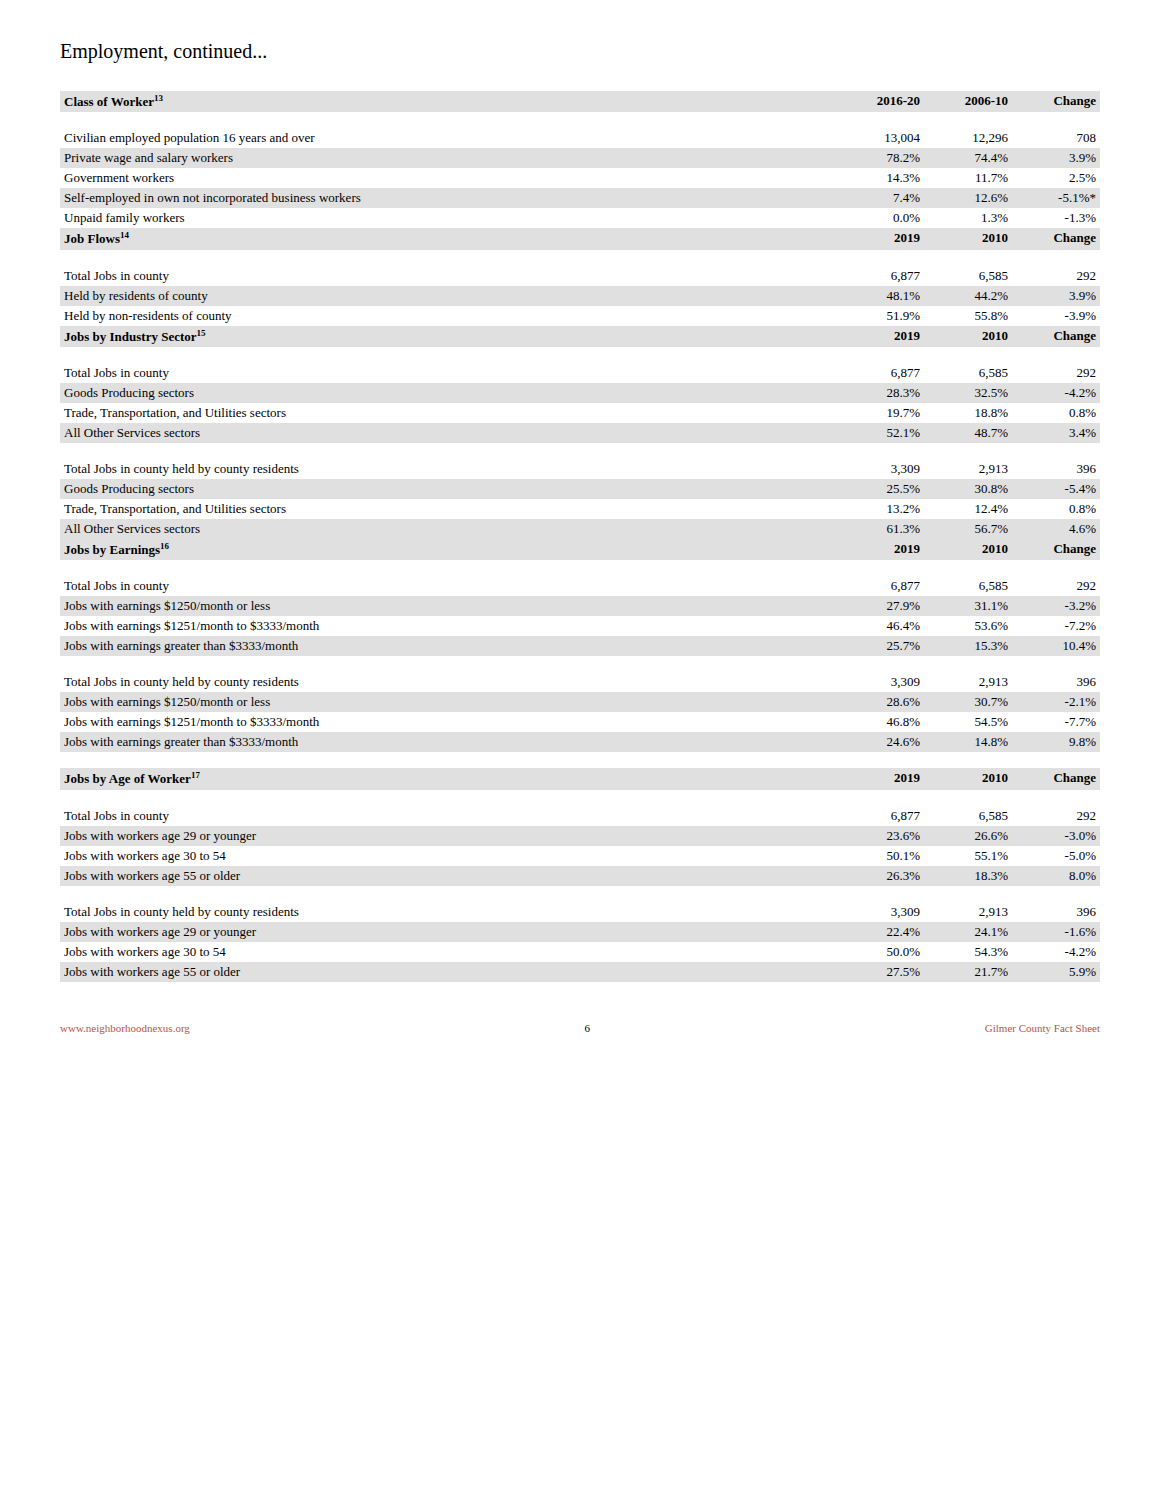Employment, continued...
| Class of Worker 13 | 2016-20 | 2006-10 | Change |
| --- | --- | --- | --- |
| Civilian employed population 16 years and over | 13,004 | 12,296 | 708 |
| Private wage and salary workers | 78.2% | 74.4% | 3.9% |
| Government workers | 14.3% | 11.7% | 2.5% |
| Self-employed in own not incorporated business workers | 7.4% | 12.6% | -5.1%* |
| Unpaid family workers | 0.0% | 1.3% | -1.3% |
| Job Flows 14 | 2019 | 2010 | Change |
| Total Jobs in county | 6,877 | 6,585 | 292 |
| Held by residents of county | 48.1% | 44.2% | 3.9% |
| Held by non-residents of county | 51.9% | 55.8% | -3.9% |
| Jobs by Industry Sector 15 | 2019 | 2010 | Change |
| Total Jobs in county | 6,877 | 6,585 | 292 |
| Goods Producing sectors | 28.3% | 32.5% | -4.2% |
| Trade, Transportation, and Utilities sectors | 19.7% | 18.8% | 0.8% |
| All Other Services sectors | 52.1% | 48.7% | 3.4% |
| Total Jobs in county held by county residents | 3,309 | 2,913 | 396 |
| Goods Producing sectors | 25.5% | 30.8% | -5.4% |
| Trade, Transportation, and Utilities sectors | 13.2% | 12.4% | 0.8% |
| All Other Services sectors | 61.3% | 56.7% | 4.6% |
| Jobs by Earnings 16 | 2019 | 2010 | Change |
| Total Jobs in county | 6,877 | 6,585 | 292 |
| Jobs with earnings $1250/month or less | 27.9% | 31.1% | -3.2% |
| Jobs with earnings $1251/month to $3333/month | 46.4% | 53.6% | -7.2% |
| Jobs with earnings greater than $3333/month | 25.7% | 15.3% | 10.4% |
| Total Jobs in county held by county residents | 3,309 | 2,913 | 396 |
| Jobs with earnings $1250/month or less | 28.6% | 30.7% | -2.1% |
| Jobs with earnings $1251/month to $3333/month | 46.8% | 54.5% | -7.7% |
| Jobs with earnings greater than $3333/month | 24.6% | 14.8% | 9.8% |
| Jobs by Age of Worker 17 | 2019 | 2010 | Change |
| Total Jobs in county | 6,877 | 6,585 | 292 |
| Jobs with workers age 29 or younger | 23.6% | 26.6% | -3.0% |
| Jobs with workers age 30 to 54 | 50.1% | 55.1% | -5.0% |
| Jobs with workers age 55 or older | 26.3% | 18.3% | 8.0% |
| Total Jobs in county held by county residents | 3,309 | 2,913 | 396 |
| Jobs with workers age 29 or younger | 22.4% | 24.1% | -1.6% |
| Jobs with workers age 30 to 54 | 50.0% | 54.3% | -4.2% |
| Jobs with workers age 55 or older | 27.5% | 21.7% | 5.9% |
www.neighborhoodnexus.org
6
Gilmer County Fact Sheet